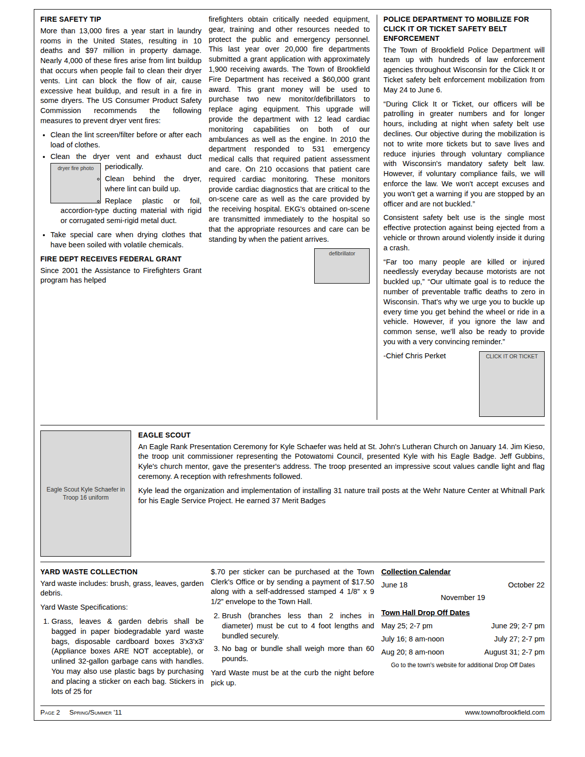Fire Safety Tip
More than 13,000 fires a year start in laundry rooms in the United States, resulting in 10 deaths and $97 million in property damage. Nearly 4,000 of these fires arise from lint buildup that occurs when people fail to clean their dryer vents. Lint can block the flow of air, cause excessive heat buildup, and result in a fire in some dryers. The US Consumer Product Safety Commission recommends the following measures to prevent dryer vent fires:
Clean the lint screen/filter before or after each load of clothes.
Clean the dryer vent and exhaust duct periodically.
dryer fire photo
Clean behind the dryer, where lint can build up.
Replace plastic or foil, accordion-type ducting material with rigid or corrugated semi-rigid metal duct.
Take special care when drying clothes that have been soiled with volatile chemicals.
Fire Dept Receives Federal Grant
Since 2001 the Assistance to Firefighters Grant program has helped
firefighters obtain critically needed equipment, gear, training and other resources needed to protect the public and emergency personnel. This last year over 20,000 fire departments submitted a grant application with approximately 1,900 receiving awards. The Town of Brookfield Fire Department has received a $60,000 grant award. This grant money will be used to purchase two new monitor/defibrillators to replace aging equipment. This upgrade will provide the department with 12 lead cardiac monitoring capabilities on both of our ambulances as well as the engine. In 2010 the department responded to 531 emergency medical calls that required patient assessment and care. On 210 occasions that patient care required cardiac monitoring. These monitors provide cardiac diagnostics that are critical to the on-scene care as well as the care provided by the receiving hospital. EKG's obtained on-scene are transmitted immediately to the hospital so that the appropriate resources and care can be standing by when the patient arrives.
defibrillator
Police Department To Mobilize For Click It or Ticket Safety Belt Enforcement
The Town of Brookfield Police Department will team up with hundreds of law enforcement agencies throughout Wisconsin for the Click It or Ticket safety belt enforcement mobilization from May 24 to June 6.
“During Click It or Ticket, our officers will be patrolling in greater numbers and for longer hours, including at night when safety belt use declines. Our objective during the mobilization is not to write more tickets but to save lives and reduce injuries through voluntary compliance with Wisconsin's mandatory safety belt law. However, if voluntary compliance fails, we will enforce the law. We won't accept excuses and you won't get a warning if you are stopped by an officer and are not buckled.”
Consistent safety belt use is the single most effective protection against being ejected from a vehicle or thrown around violently inside it during a crash.
“Far too many people are killed or injured needlessly everyday because motorists are not buckled up,” “Our ultimate goal is to reduce the number of preventable traffic deaths to zero in Wisconsin. That's why we urge you to buckle up every time you get behind the wheel or ride in a vehicle. However, if you ignore the law and common sense, we'll also be ready to provide you with a very convincing reminder.”
CLICK IT OR TICKET
-Chief Chris Perket
Eagle Scout Kyle Schaefer in Troop 16 uniform
Eagle Scout
An Eagle Rank Presentation Ceremony for Kyle Schaefer was held at St. John's Lutheran Church on January 14. Jim Kieso, the troop unit commissioner representing the Potowatomi Council, presented Kyle with his Eagle Badge. Jeff Gubbins, Kyle's church mentor, gave the presenter's address. The troop presented an impressive scout values candle light and flag ceremony. A reception with refreshments followed.
Kyle lead the organization and implementation of installing 31 nature trail posts at the Wehr Nature Center at Whitnall Park for his Eagle Service Project. He earned 37 Merit Badges
Yard Waste Collection
Yard waste includes: brush, grass, leaves, garden debris.
Yard Waste Specifications:
Grass, leaves & garden debris shall be bagged in paper biodegradable yard waste bags, disposable cardboard boxes 3'x3'x3' (Appliance boxes ARE NOT acceptable), or unlined 32-gallon garbage cans with handles. You may also use plastic bags by purchasing and placing a sticker on each bag. Stickers in lots of 25 for
$.70 per sticker can be purchased at the Town Clerk's Office or by sending a payment of $17.50 along with a self-addressed stamped 4 1/8” x 9 1/2” envelope to the Town Hall.
Brush (branches less than 2 inches in diameter) must be cut to 4 foot lengths and bundled securely.
No bag or bundle shall weigh more than 60 pounds.
Yard Waste must be at the curb the night before pick up.
Collection Calendar
June 18 October 22
November 19
Town Hall Drop Off Dates
May 25; 2-7 pm June 29; 2-7 pm
July 16; 8 am-noon July 27; 2-7 pm
Aug 20; 8 am-noon August 31; 2-7 pm
Go to the town's website for additional Drop Off Dates
Page 2 Spring/Summer '11
www.townofbrookfield.com